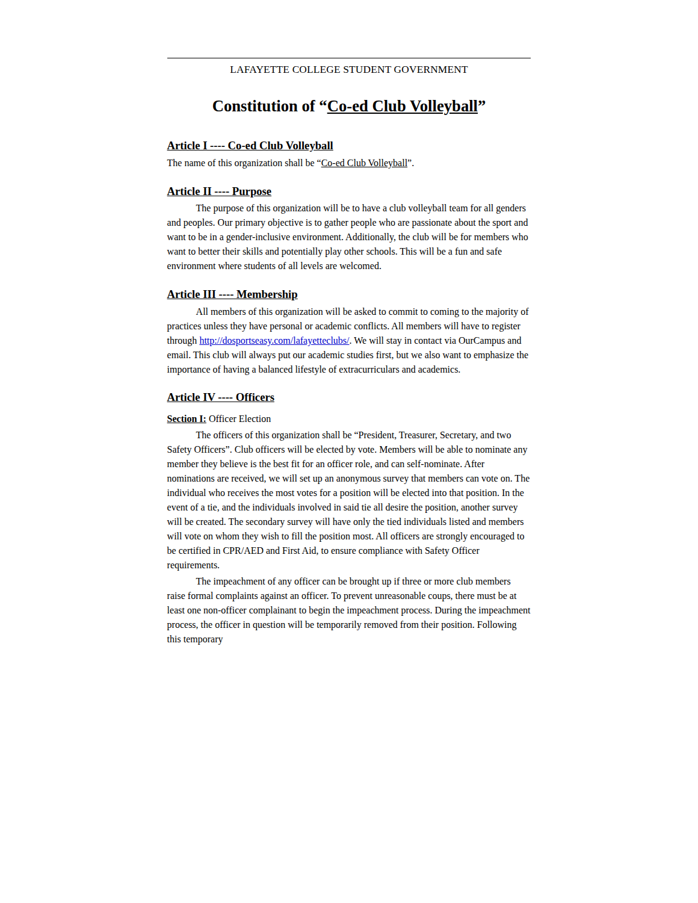LAFAYETTE COLLEGE STUDENT GOVERNMENT
Constitution of “Co-ed Club Volleyball”
Article I ---- Co-ed Club Volleyball
The name of this organization shall be “Co-ed Club Volleyball”.
Article II ---- Purpose
The purpose of this organization will be to have a club volleyball team for all genders and peoples. Our primary objective is to gather people who are passionate about the sport and want to be in a gender-inclusive environment. Additionally, the club will be for members who want to better their skills and potentially play other schools. This will be a fun and safe environment where students of all levels are welcomed.
Article III ---- Membership
All members of this organization will be asked to commit to coming to the majority of practices unless they have personal or academic conflicts. All members will have to register through http://dosportseasy.com/lafayetteclubs/. We will stay in contact via OurCampus and email. This club will always put our academic studies first, but we also want to emphasize the importance of having a balanced lifestyle of extracurriculars and academics.
Article IV ---- Officers
Section I: Officer Election
The officers of this organization shall be “President, Treasurer, Secretary, and two Safety Officers”. Club officers will be elected by vote. Members will be able to nominate any member they believe is the best fit for an officer role, and can self-nominate. After nominations are received, we will set up an anonymous survey that members can vote on. The individual who receives the most votes for a position will be elected into that position. In the event of a tie, and the individuals involved in said tie all desire the position, another survey will be created. The secondary survey will have only the tied individuals listed and members will vote on whom they wish to fill the position most. All officers are strongly encouraged to be certified in CPR/AED and First Aid, to ensure compliance with Safety Officer requirements.
The impeachment of any officer can be brought up if three or more club members raise formal complaints against an officer. To prevent unreasonable coups, there must be at least one non-officer complainant to begin the impeachment process. During the impeachment process, the officer in question will be temporarily removed from their position. Following this temporary